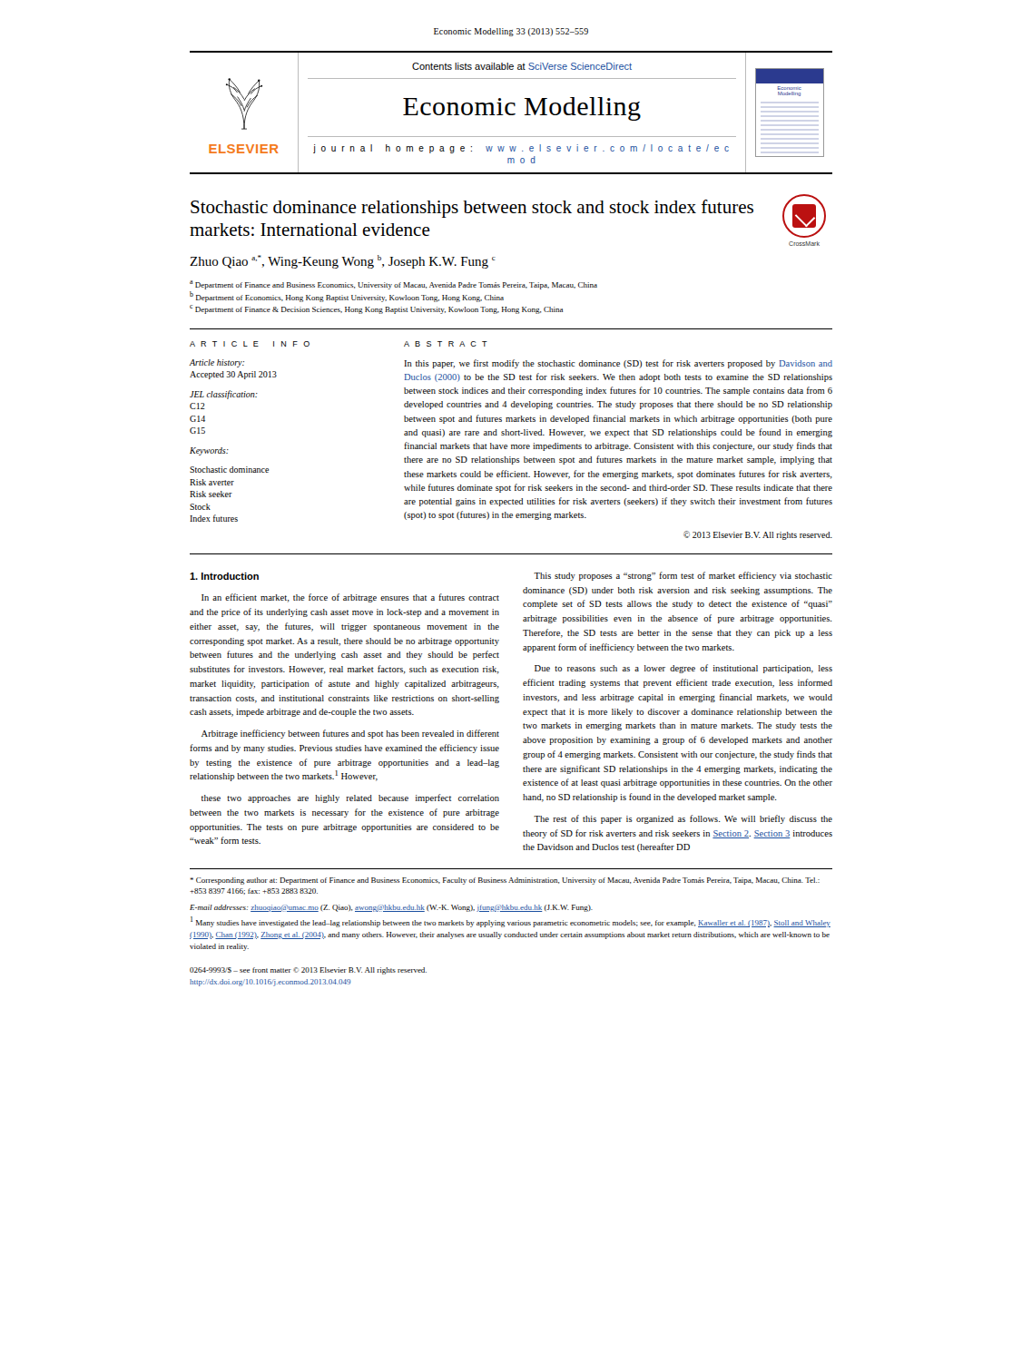Economic Modelling 33 (2013) 552–559
ELSEVIER
Contents lists available at SciVerse ScienceDirect
Economic Modelling
j o u r n a l h o m e p a g e : w w w . e l s e v i e r . c o m / l o c a t e / e c m o d
Economic
Modelling
Stochastic dominance relationships between stock and stock index futures markets: International evidence
CrossMark
Zhuo Qiao a,*, Wing-Keung Wong b, Joseph K.W. Fung c
a Department of Finance and Business Economics, University of Macau, Avenida Padre Tomás Pereira, Taipa, Macau, China
b Department of Economics, Hong Kong Baptist University, Kowloon Tong, Hong Kong, China
c Department of Finance & Decision Sciences, Hong Kong Baptist University, Kowloon Tong, Hong Kong, China
a r t i c l e i n f o
Article history:
Accepted 30 April 2013
JEL classification:
C12
G14
G15
Keywords:
Stochastic dominance
Risk averter
Risk seeker
Stock
Index futures
a b s t r a c t
In this paper, we first modify the stochastic dominance (SD) test for risk averters proposed by Davidson and Duclos (2000) to be the SD test for risk seekers. We then adopt both tests to examine the SD relationships between stock indices and their corresponding index futures for 10 countries. The sample contains data from 6 developed countries and 4 developing countries. The study proposes that there should be no SD relationship between spot and futures markets in developed financial markets in which arbitrage opportunities (both pure and quasi) are rare and short-lived. However, we expect that SD relationships could be found in emerging financial markets that have more impediments to arbitrage. Consistent with this conjecture, our study finds that there are no SD relationships between spot and futures markets in the mature market sample, implying that these markets could be efficient. However, for the emerging markets, spot dominates futures for risk averters, while futures dominate spot for risk seekers in the second- and third-order SD. These results indicate that there are potential gains in expected utilities for risk averters (seekers) if they switch their investment from futures (spot) to spot (futures) in the emerging markets.
© 2013 Elsevier B.V. All rights reserved.
1. Introduction
In an efficient market, the force of arbitrage ensures that a futures contract and the price of its underlying cash asset move in lock-step and a movement in either asset, say, the futures, will trigger spontaneous movement in the corresponding spot market. As a result, there should be no arbitrage opportunity between futures and the underlying cash asset and they should be perfect substitutes for investors. However, real market factors, such as execution risk, market liquidity, participation of astute and highly capitalized arbitrageurs, transaction costs, and institutional constraints like restrictions on short-selling cash assets, impede arbitrage and de-couple the two assets.
Arbitrage inefficiency between futures and spot has been revealed in different forms and by many studies. Previous studies have examined the efficiency issue by testing the existence of pure arbitrage opportunities and a lead–lag relationship between the two markets.1 However,
these two approaches are highly related because imperfect correlation between the two markets is necessary for the existence of pure arbitrage opportunities. The tests on pure arbitrage opportunities are considered to be “weak” form tests.
This study proposes a “strong” form test of market efficiency via stochastic dominance (SD) under both risk aversion and risk seeking assumptions. The complete set of SD tests allows the study to detect the existence of “quasi” arbitrage possibilities even in the absence of pure arbitrage opportunities. Therefore, the SD tests are better in the sense that they can pick up a less apparent form of inefficiency between the two markets.
Due to reasons such as a lower degree of institutional participation, less efficient trading systems that prevent efficient trade execution, less informed investors, and less arbitrage capital in emerging financial markets, we would expect that it is more likely to discover a dominance relationship between the two markets in emerging markets than in mature markets. The study tests the above proposition by examining a group of 6 developed markets and another group of 4 emerging markets. Consistent with our conjecture, the study finds that there are significant SD relationships in the 4 emerging markets, indicating the existence of at least quasi arbitrage opportunities in these countries. On the other hand, no SD relationship is found in the developed market sample.
The rest of this paper is organized as follows. We will briefly discuss the theory of SD for risk averters and risk seekers in Section 2. Section 3 introduces the Davidson and Duclos test (hereafter DD
* Corresponding author at: Department of Finance and Business Economics, Faculty of Business Administration, University of Macau, Avenida Padre Tomás Pereira, Taipa, Macau, China. Tel.: +853 8397 4166; fax: +853 2883 8320.
E-mail addresses: zhuoqiao@umac.mo (Z. Qiao), awong@hkbu.edu.hk (W.-K. Wong), jfung@hkbu.edu.hk (J.K.W. Fung).
1 Many studies have investigated the lead–lag relationship between the two markets by applying various parametric econometric models; see, for example, Kawaller et al. (1987), Stoll and Whaley (1990), Chan (1992), Zhong et al. (2004), and many others. However, their analyses are usually conducted under certain assumptions about market return distributions, which are well-known to be violated in reality.
0264-9993/$ – see front matter © 2013 Elsevier B.V. All rights reserved. http://dx.doi.org/10.1016/j.econmod.2013.04.049